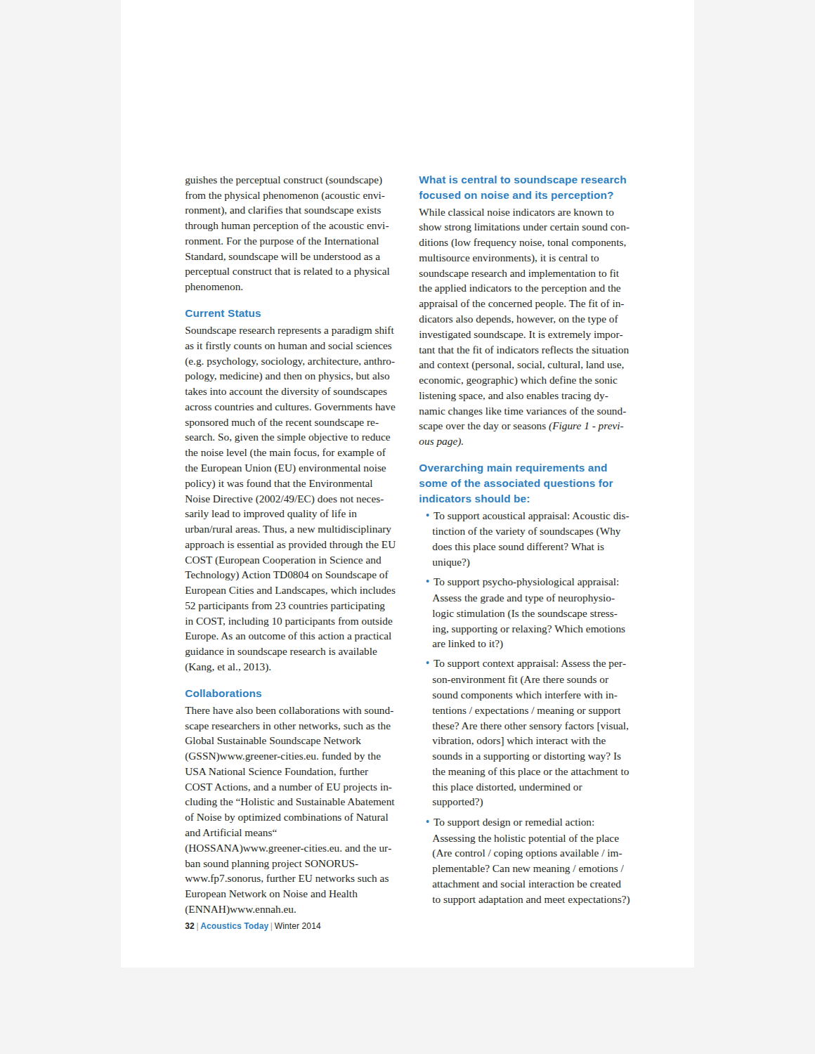guishes the perceptual construct (soundscape) from the physical phenomenon (acoustic environment), and clarifies that soundscape exists through human perception of the acoustic environment. For the purpose of the International Standard, soundscape will be understood as a perceptual construct that is related to a physical phenomenon.
Current Status
Soundscape research represents a paradigm shift as it firstly counts on human and social sciences (e.g. psychology, sociology, architecture, anthropology, medicine) and then on physics, but also takes into account the diversity of soundscapes across countries and cultures. Governments have sponsored much of the recent soundscape research. So, given the simple objective to reduce the noise level (the main focus, for example of the European Union (EU) environmental noise policy) it was found that the Environmental Noise Directive (2002/49/EC) does not necessarily lead to improved quality of life in urban/rural areas. Thus, a new multidisciplinary approach is essential as provided through the EU COST (European Cooperation in Science and Technology) Action TD0804 on Soundscape of European Cities and Landscapes, which includes 52 participants from 23 countries participating in COST, including 10 participants from outside Europe. As an outcome of this action a practical guidance in soundscape research is available (Kang, et al., 2013).
Collaborations
There have also been collaborations with soundscape researchers in other networks, such as the Global Sustainable Soundscape Network (GSSN)www.greener-cities.eu. funded by the USA National Science Foundation, further COST Actions, and a number of EU projects including the “Holistic and Sustainable Abatement of Noise by optimized combinations of Natural and Artificial means“ (HOSSANA)www.greener-cities.eu. and the urban sound planning project SONORUS-www.fp7.sonorus, further EU networks such as European Network on Noise and Health (ENNAH)www.ennah.eu.
What is central to soundscape research focused on noise and its perception?
While classical noise indicators are known to show strong limitations under certain sound conditions (low frequency noise, tonal components, multisource environments), it is central to soundscape research and implementation to fit the applied indicators to the perception and the appraisal of the concerned people. The fit of indicators also depends, however, on the type of investigated soundscape. It is extremely important that the fit of indicators reflects the situation and context (personal, social, cultural, land use, economic, geographic) which define the sonic listening space, and also enables tracing dynamic changes like time variances of the soundscape over the day or seasons (Figure 1 - previous page).
Overarching main requirements and some of the associated questions for indicators should be:
To support acoustical appraisal: Acoustic distinction of the variety of soundscapes (Why does this place sound different? What is unique?)
To support psycho-physiological appraisal: Assess the grade and type of neurophysiologic stimulation (Is the soundscape stressing, supporting or relaxing? Which emotions are linked to it?)
To support context appraisal: Assess the person-environment fit (Are there sounds or sound components which interfere with intentions / expectations / meaning or support these? Are there other sensory factors [visual, vibration, odors] which interact with the sounds in a supporting or distorting way? Is the meaning of this place or the attachment to this place distorted, undermined or supported?)
To support design or remedial action: Assessing the holistic potential of the place (Are control / coping options available / implementable? Can new meaning / emotions / attachment and social interaction be created to support adaptation and meet expectations?)
32|Acoustics Today|Winter 2014